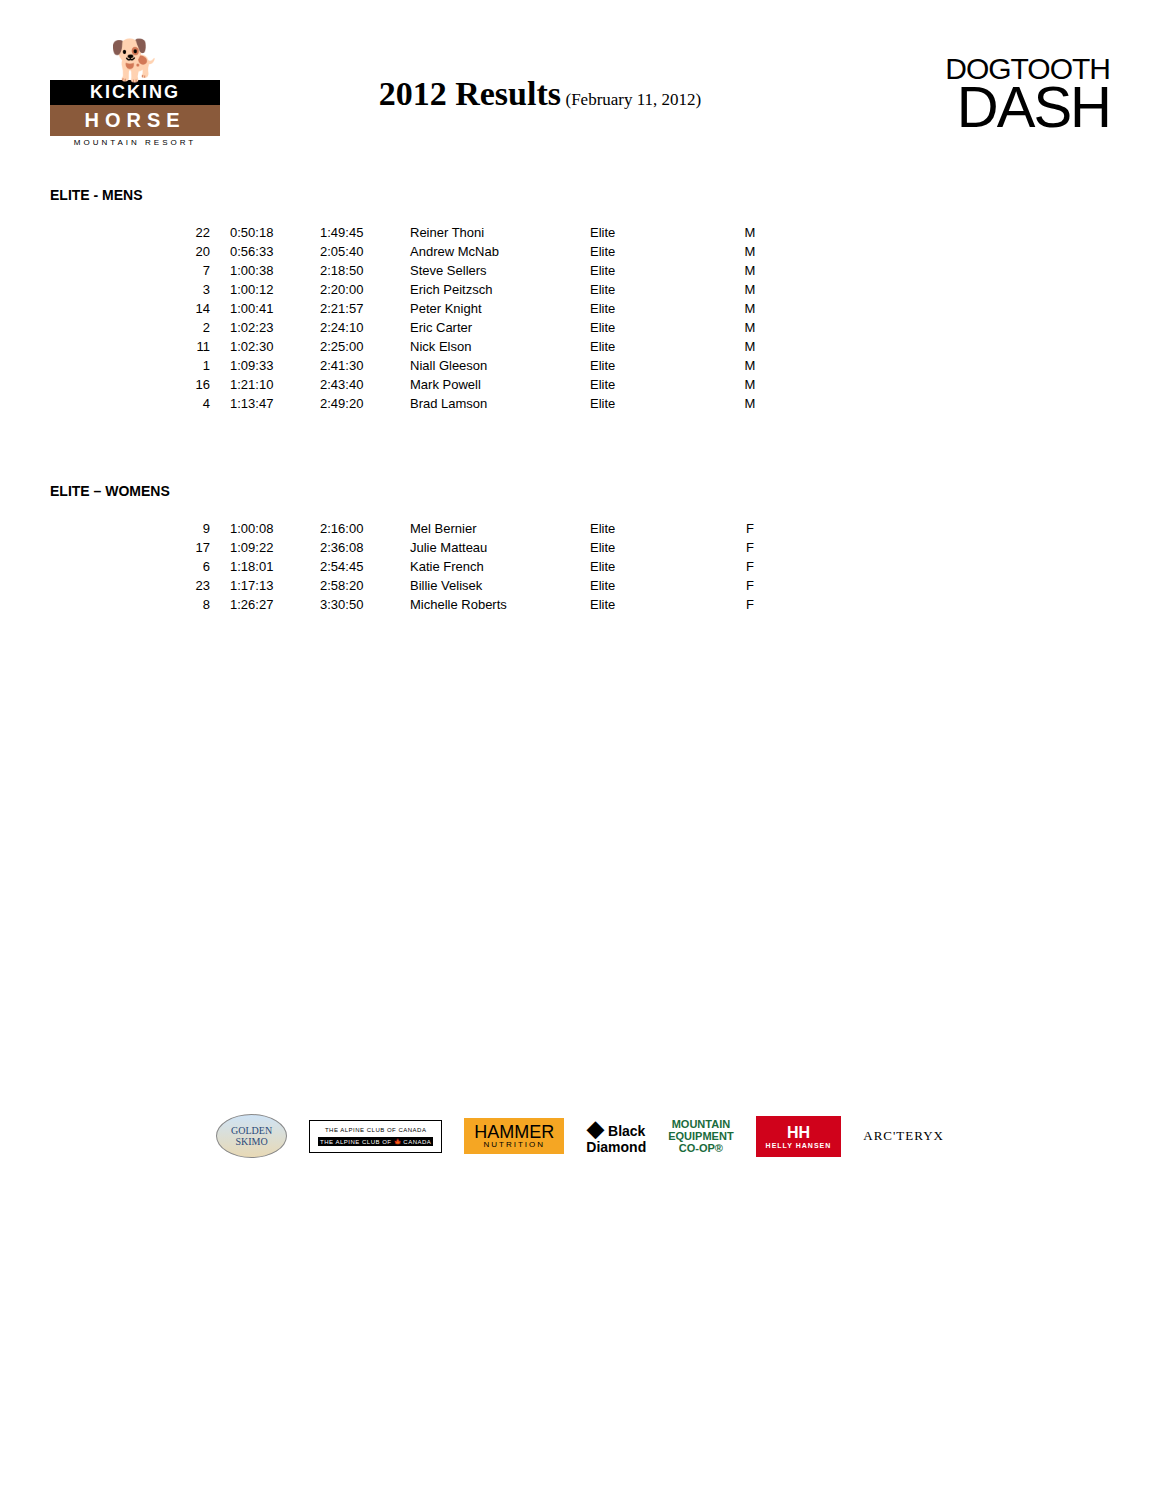🐕
KICKING
HORSE
MOUNTAIN RESORT
2012 Results
(February 11, 2012)
DOGTOOTH
DASH
ELITE - MENS
| 22 | 0:50:18 | 1:49:45 | Reiner Thoni | Elite | M |
| 20 | 0:56:33 | 2:05:40 | Andrew McNab | Elite | M |
| 7 | 1:00:38 | 2:18:50 | Steve Sellers | Elite | M |
| 3 | 1:00:12 | 2:20:00 | Erich Peitzsch | Elite | M |
| 14 | 1:00:41 | 2:21:57 | Peter Knight | Elite | M |
| 2 | 1:02:23 | 2:24:10 | Eric Carter | Elite | M |
| 11 | 1:02:30 | 2:25:00 | Nick Elson | Elite | M |
| 1 | 1:09:33 | 2:41:30 | Niall Gleeson | Elite | M |
| 16 | 1:21:10 | 2:43:40 | Mark Powell | Elite | M |
| 4 | 1:13:47 | 2:49:20 | Brad Lamson | Elite | M |
ELITE – WOMENS
| 9 | 1:00:08 | 2:16:00 | Mel Bernier | Elite | F |
| 17 | 1:09:22 | 2:36:08 | Julie Matteau | Elite | F |
| 6 | 1:18:01 | 2:54:45 | Katie French | Elite | F |
| 23 | 1:17:13 | 2:58:20 | Billie Velisek | Elite | F |
| 8 | 1:26:27 | 3:30:50 | Michelle Roberts | Elite | F |
GOLDEN
SKIMO
THE ALPINE CLUB OF CANADA
THE ALPINE CLUB OF 🍁 CANADA
HAMMERNUTRITION
◆ Black
Diamond
MOUNTAIN
EQUIPMENT
CO-OP®
HHHELLY HANSEN
ARC'TERYX